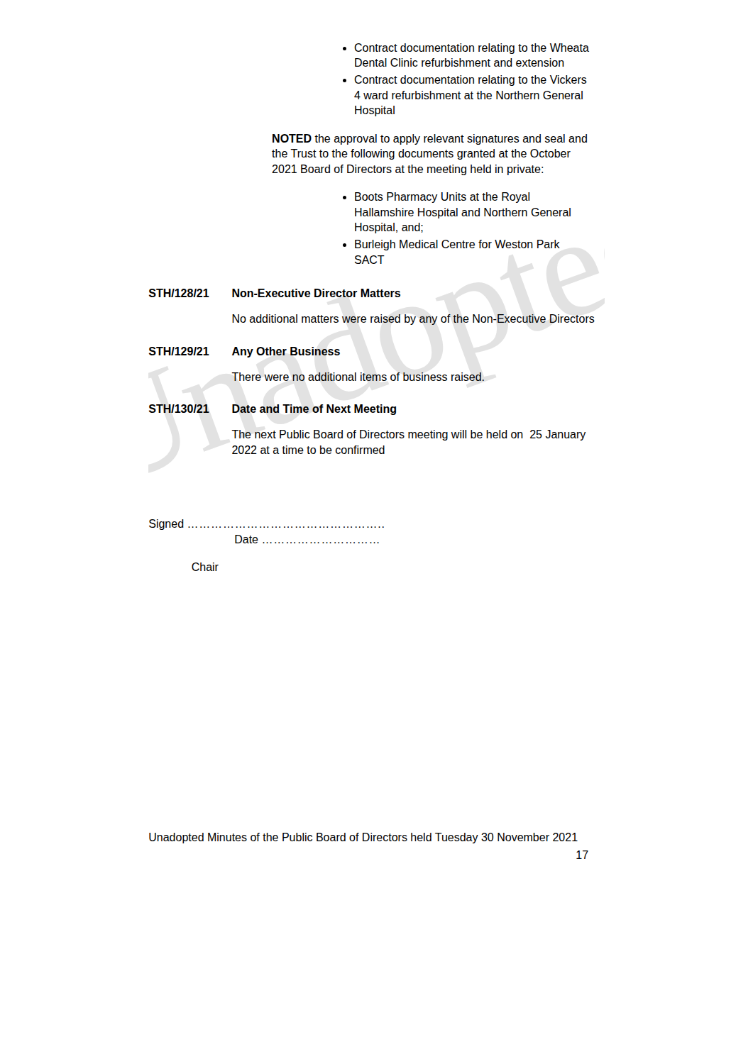Unadopted
Contract documentation relating to the Wheata Dental Clinic refurbishment and extension
Contract documentation relating to the Vickers 4 ward refurbishment at the Northern General Hospital
NOTED the approval to apply relevant signatures and seal and the Trust to the following documents granted at the October 2021 Board of Directors at the meeting held in private:
Boots Pharmacy Units at the Royal Hallamshire Hospital and Northern General Hospital, and;
Burleigh Medical Centre for Weston Park SACT
| STH/128/21 | Non-Executive Director Matters No additional matters were raised by any of the Non-Executive Directors |
| STH/129/21 | Any Other Business There were no additional items of business raised. |
| STH/130/21 | Date and Time of Next Meeting The next Public Board of Directors meeting will be held on 25 January 2022 at a time to be confirmed |
Signed ………………………………………….. Date …………………………
Chair
Unadopted Minutes of the Public Board of Directors held Tuesday 30 November 2021
17